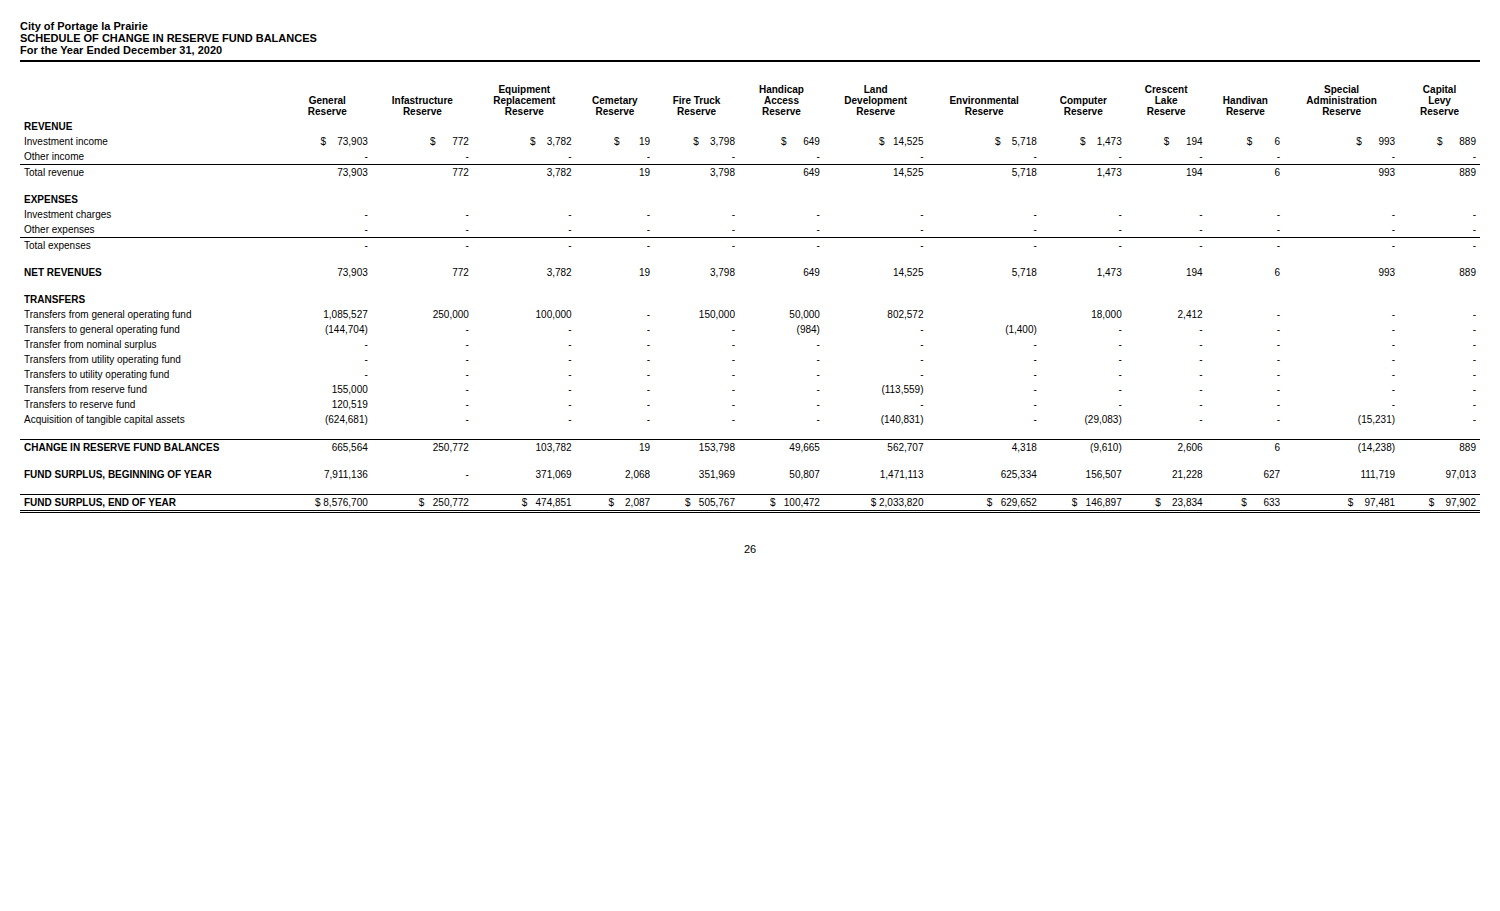City of Portage la Prairie
SCHEDULE OF CHANGE IN RESERVE FUND BALANCES
For the Year Ended December 31, 2020
| | General Reserve | Infastructure Reserve | Equipment Replacement Reserve | Cemetary Reserve | Fire Truck Reserve | Handicap Access Reserve | Land Development Reserve | Environmental Reserve | Computer Reserve | Crescent Lake Reserve | Handivan Reserve | Special Administration Reserve | Capital Levy Reserve |
| --- | --- | --- | --- | --- | --- | --- | --- | --- | --- | --- | --- | --- | --- |
| REVENUE | |
| Investment income | $ 73,903 | $ 772 | $ 3,782 | $ 19 | $ 3,798 | $ 649 | $ 14,525 | $ 5,718 | $ 1,473 | $ 194 | $ 6 | $ 993 | $ 889 |
| Other income | - | - | - | - | - | - | - | - | - | - | - | - | - |
| Total revenue | 73,903 | 772 | 3,782 | 19 | 3,798 | 649 | 14,525 | 5,718 | 1,473 | 194 | 6 | 993 | 889 |
| EXPENSES | |
| Investment charges | - | - | - | - | - | - | - | - | - | - | - | - | - |
| Other expenses | - | - | - | - | - | - | - | - | - | - | - | - | - |
| Total expenses | - | - | - | - | - | - | - | - | - | - | - | - | - |
| NET REVENUES | 73,903 | 772 | 3,782 | 19 | 3,798 | 649 | 14,525 | 5,718 | 1,473 | 194 | 6 | 993 | 889 |
| TRANSFERS | |
| Transfers from general operating fund | 1,085,527 | 250,000 | 100,000 | - | 150,000 | 50,000 | 802,572 | | 18,000 | 2,412 | - | - | - |
| Transfers to general operating fund | (144,704) | - | - | - | - | (984) | - | (1,400) | - | - | - | - | - |
| Transfer from nominal surplus | - | - | - | - | - | - | - | - | - | - | - | - | - |
| Transfers from utility operating fund | - | - | - | - | - | - | - | - | - | - | - | - | - |
| Transfers to utility operating fund | - | - | - | - | - | - | - | - | - | - | - | - | - |
| Transfers from reserve fund | 155,000 | - | - | - | - | - | (113,559) | - | - | - | - | - | - |
| Transfers to reserve fund | 120,519 | - | - | - | - | - | - | - | - | - | - | - | - |
| Acquisition of tangible capital assets | (624,681) | - | - | - | - | - | (140,831) | - | (29,083) | - | - | (15,231) | - |
| CHANGE IN RESERVE FUND BALANCES | 665,564 | 250,772 | 103,782 | 19 | 153,798 | 49,665 | 562,707 | 4,318 | (9,610) | 2,606 | 6 | (14,238) | 889 |
| FUND SURPLUS, BEGINNING OF YEAR | 7,911,136 | - | 371,069 | 2,068 | 351,969 | 50,807 | 1,471,113 | 625,334 | 156,507 | 21,228 | 627 | 111,719 | 97,013 |
| FUND SURPLUS, END OF YEAR | $ 8,576,700 | $ 250,772 | $ 474,851 | $ 2,087 | $ 505,767 | $ 100,472 | $ 2,033,820 | $ 629,652 | $ 146,897 | $ 23,834 | $ 633 | $ 97,481 | $ 97,902 |
26